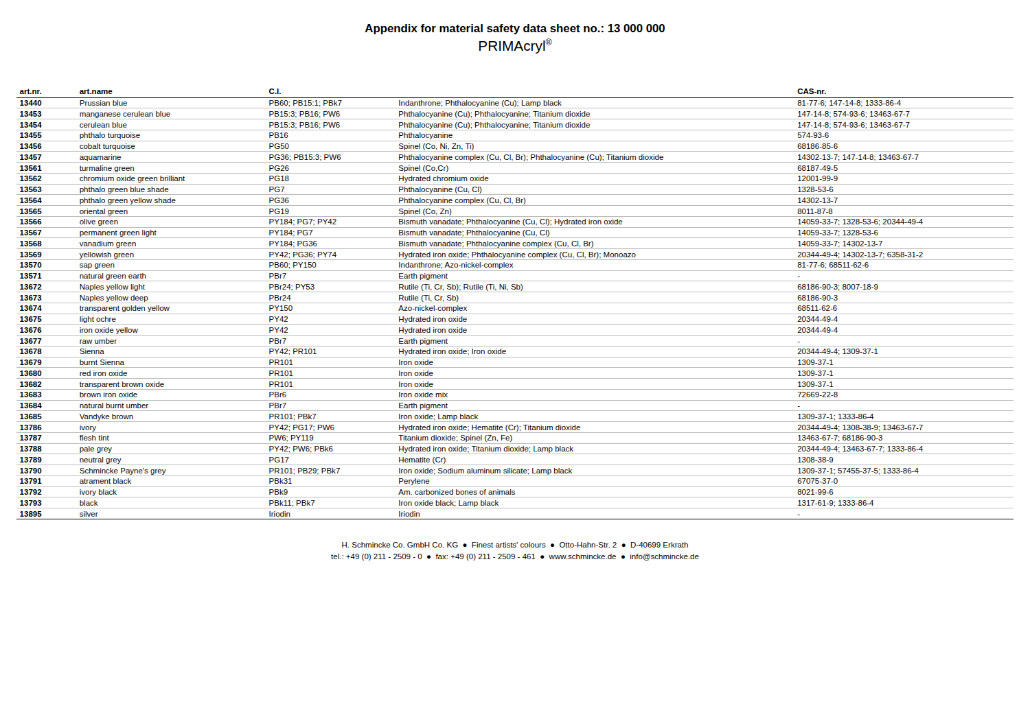Appendix for material safety data sheet no.: 13 000 000
PRIMAcryl®
| art.nr. | art.name | C.I. | | CAS-nr. |
| --- | --- | --- | --- | --- |
| 13440 | Prussian blue | PB60; PB15:1; PBk7 | Indanthrone; Phthalocyanine (Cu); Lamp black | 81-77-6; 147-14-8; 1333-86-4 |
| 13453 | manganese cerulean blue | PB15:3; PB16; PW6 | Phthalocyanine (Cu); Phthalocyanine; Titanium dioxide | 147-14-8; 574-93-6; 13463-67-7 |
| 13454 | cerulean blue | PB15:3; PB16; PW6 | Phthalocyanine (Cu); Phthalocyanine; Titanium dioxide | 147-14-8; 574-93-6; 13463-67-7 |
| 13455 | phthalo turquoise | PB16 | Phthalocyanine | 574-93-6 |
| 13456 | cobalt turquoise | PG50 | Spinel (Co, Ni, Zn, Ti) | 68186-85-6 |
| 13457 | aquamarine | PG36; PB15:3; PW6 | Phthalocyanine complex (Cu, Cl, Br); Phthalocyanine (Cu); Titanium dioxide | 14302-13-7; 147-14-8; 13463-67-7 |
| 13561 | turmaline green | PG26 | Spinel (Co,Cr) | 68187-49-5 |
| 13562 | chromium oxide green brilliant | PG18 | Hydrated chromium oxide | 12001-99-9 |
| 13563 | phthalo green blue shade | PG7 | Phthalocyanine (Cu, Cl) | 1328-53-6 |
| 13564 | phthalo green yellow shade | PG36 | Phthalocyanine complex (Cu, Cl, Br) | 14302-13-7 |
| 13565 | oriental green | PG19 | Spinel (Co, Zn) | 8011-87-8 |
| 13566 | olive green | PY184; PG7; PY42 | Bismuth vanadate; Phthalocyanine (Cu, Cl); Hydrated iron oxide | 14059-33-7; 1328-53-6; 20344-49-4 |
| 13567 | permanent green light | PY184; PG7 | Bismuth vanadate; Phthalocyanine (Cu, Cl) | 14059-33-7; 1328-53-6 |
| 13568 | vanadium green | PY184; PG36 | Bismuth vanadate; Phthalocyanine complex (Cu, Cl, Br) | 14059-33-7; 14302-13-7 |
| 13569 | yellowish green | PY42; PG36; PY74 | Hydrated iron oxide; Phthalocyanine complex (Cu, Cl, Br); Monoazo | 20344-49-4; 14302-13-7; 6358-31-2 |
| 13570 | sap green | PB60; PY150 | Indanthrone; Azo-nickel-complex | 81-77-6; 68511-62-6 |
| 13571 | natural green earth | PBr7 | Earth pigment | - |
| 13672 | Naples yellow light | PBr24; PY53 | Rutile (Ti, Cr, Sb); Rutile (Ti, Ni, Sb) | 68186-90-3; 8007-18-9 |
| 13673 | Naples yellow deep | PBr24 | Rutile (Ti, Cr, Sb) | 68186-90-3 |
| 13674 | transparent golden yellow | PY150 | Azo-nickel-complex | 68511-62-6 |
| 13675 | light ochre | PY42 | Hydrated iron oxide | 20344-49-4 |
| 13676 | iron oxide yellow | PY42 | Hydrated iron oxide | 20344-49-4 |
| 13677 | raw umber | PBr7 | Earth pigment | - |
| 13678 | Sienna | PY42; PR101 | Hydrated iron oxide; Iron oxide | 20344-49-4; 1309-37-1 |
| 13679 | burnt Sienna | PR101 | Iron oxide | 1309-37-1 |
| 13680 | red iron oxide | PR101 | Iron oxide | 1309-37-1 |
| 13682 | transparent brown oxide | PR101 | Iron oxide | 1309-37-1 |
| 13683 | brown iron oxide | PBr6 | Iron oxide mix | 72669-22-8 |
| 13684 | natural burnt umber | PBr7 | Earth pigment | - |
| 13685 | Vandyke brown | PR101; PBk7 | Iron oxide; Lamp black | 1309-37-1; 1333-86-4 |
| 13786 | ivory | PY42; PG17; PW6 | Hydrated iron oxide; Hematite (Cr); Titanium dioxide | 20344-49-4; 1308-38-9; 13463-67-7 |
| 13787 | flesh tint | PW6; PY119 | Titanium dioxide; Spinel (Zn, Fe) | 13463-67-7; 68186-90-3 |
| 13788 | pale grey | PY42; PW6; PBk6 | Hydrated iron oxide; Titanium dioxide; Lamp black | 20344-49-4; 13463-67-7; 1333-86-4 |
| 13789 | neutral grey | PG17 | Hematite (Cr) | 1308-38-9 |
| 13790 | Schmincke Payne's grey | PR101; PB29; PBk7 | Iron oxide; Sodium aluminum silicate; Lamp black | 1309-37-1; 57455-37-5; 1333-86-4 |
| 13791 | atrament black | PBk31 | Perylene | 67075-37-0 |
| 13792 | ivory black | PBk9 | Am. carbonized bones of animals | 8021-99-6 |
| 13793 | black | PBk11; PBk7 | Iron oxide black; Lamp black | 1317-61-9; 1333-86-4 |
| 13895 | silver | Iriodin | Iriodin | - |
H. Schmincke Co. GmbH Co. KG ● Finest artists' colours ● Otto-Hahn-Str. 2 ● D-40699 Erkrath
tel.: +49 (0) 211 - 2509 - 0 ● fax: +49 (0) 211 - 2509 - 461 ● www.schmincke.de ● info@schmincke.de